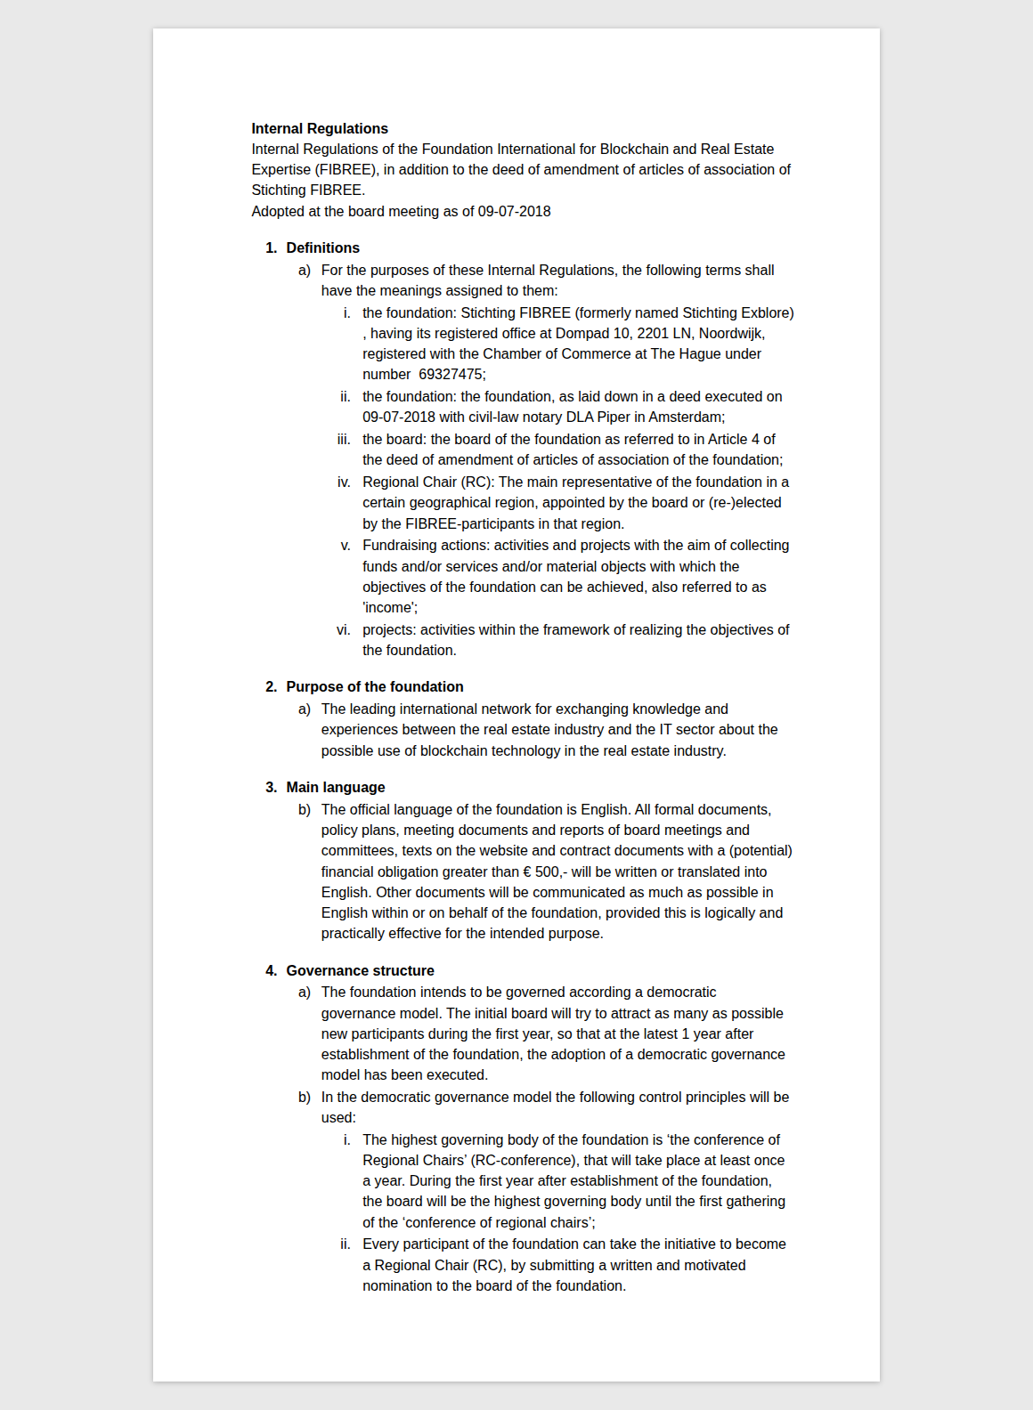Internal Regulations
Internal Regulations of the Foundation International for Blockchain and Real Estate Expertise (FIBREE), in addition to the deed of amendment of articles of association of Stichting FIBREE.
Adopted at the board meeting as of 09-07-2018
Definitions
For the purposes of these Internal Regulations, the following terms shall have the meanings assigned to them:
the foundation: Stichting FIBREE (formerly named Stichting Exblore) , having its registered office at Dompad 10, 2201 LN, Noordwijk, registered with the Chamber of Commerce at The Hague under number 69327475;
the foundation: the foundation, as laid down in a deed executed on 09-07-2018 with civil-law notary DLA Piper in Amsterdam;
the board: the board of the foundation as referred to in Article 4 of the deed of amendment of articles of association of the foundation;
Regional Chair (RC): The main representative of the foundation in a certain geographical region, appointed by the board or (re-)elected by the FIBREE-participants in that region.
Fundraising actions: activities and projects with the aim of collecting funds and/or services and/or material objects with which the objectives of the foundation can be achieved, also referred to as 'income';
projects: activities within the framework of realizing the objectives of the foundation.
Purpose of the foundation
The leading international network for exchanging knowledge and experiences between the real estate industry and the IT sector about the possible use of blockchain technology in the real estate industry.
Main language
The official language of the foundation is English. All formal documents, policy plans, meeting documents and reports of board meetings and committees, texts on the website and contract documents with a (potential) financial obligation greater than € 500,- will be written or translated into English. Other documents will be communicated as much as possible in English within or on behalf of the foundation, provided this is logically and practically effective for the intended purpose.
Governance structure
The foundation intends to be governed according a democratic governance model. The initial board will try to attract as many as possible new participants during the first year, so that at the latest 1 year after establishment of the foundation, the adoption of a democratic governance model has been executed.
In the democratic governance model the following control principles will be used:
The highest governing body of the foundation is ‘the conference of Regional Chairs’ (RC-conference), that will take place at least once a year. During the first year after establishment of the foundation, the board will be the highest governing body until the first gathering of the ‘conference of regional chairs’;
Every participant of the foundation can take the initiative to become a Regional Chair (RC), by submitting a written and motivated nomination to the board of the foundation.